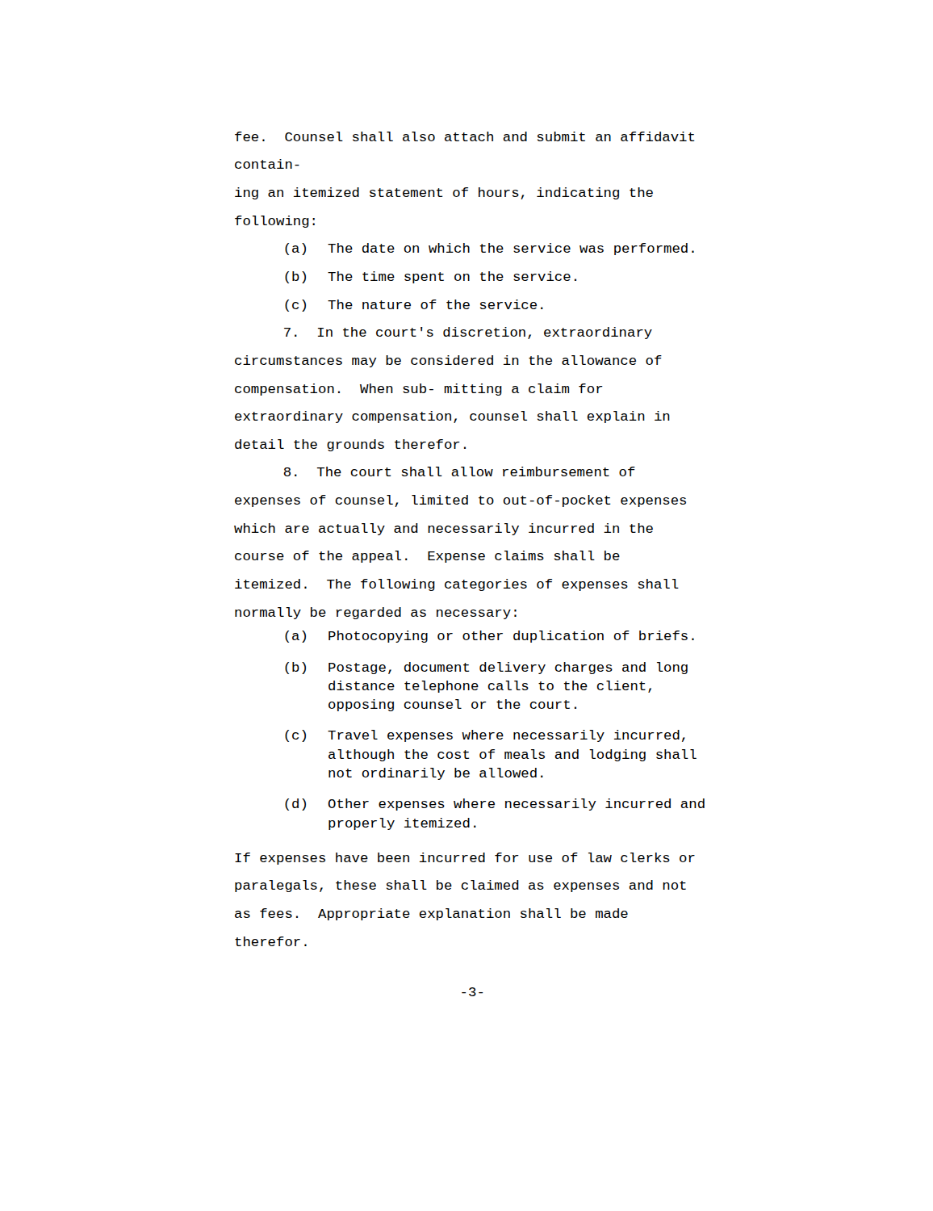fee. Counsel shall also attach and submit an affidavit contain-
ing an itemized statement of hours, indicating the following:
(a) The date on which the service was performed.
(b) The time spent on the service.
(c) The nature of the service.
7. In the court's discretion, extraordinary circumstances may be considered in the allowance of compensation. When sub- mitting a claim for extraordinary compensation, counsel shall explain in detail the grounds therefor.
8. The court shall allow reimbursement of expenses of counsel, limited to out-of-pocket expenses which are actually and necessarily incurred in the course of the appeal. Expense claims shall be itemized. The following categories of expenses shall normally be regarded as necessary:
(a) Photocopying or other duplication of briefs.
(b) Postage, document delivery charges and long
distance telephone calls to the client,
opposing counsel or the court.
(c) Travel expenses where necessarily incurred,
although the cost of meals and lodging shall
not ordinarily be allowed.
(d) Other expenses where necessarily incurred and
properly itemized.
If expenses have been incurred for use of law clerks or paralegals, these shall be claimed as expenses and not as fees. Appropriate explanation shall be made therefor.
-3-